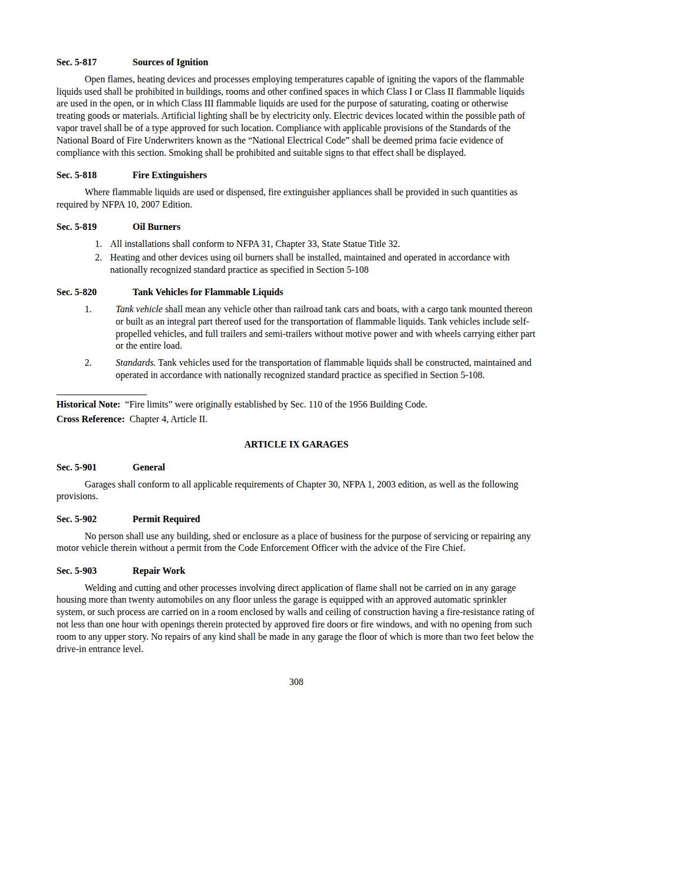Sec. 5-817 Sources of Ignition
Open flames, heating devices and processes employing temperatures capable of igniting the vapors of the flammable liquids used shall be prohibited in buildings, rooms and other confined spaces in which Class I or Class II flammable liquids are used in the open, or in which Class III flammable liquids are used for the purpose of saturating, coating or otherwise treating goods or materials. Artificial lighting shall be by electricity only. Electric devices located within the possible path of vapor travel shall be of a type approved for such location. Compliance with applicable provisions of the Standards of the National Board of Fire Underwriters known as the “National Electrical Code” shall be deemed prima facie evidence of compliance with this section. Smoking shall be prohibited and suitable signs to that effect shall be displayed.
Sec. 5-818 Fire Extinguishers
Where flammable liquids are used or dispensed, fire extinguisher appliances shall be provided in such quantities as required by NFPA 10, 2007 Edition.
Sec. 5-819 Oil Burners
All installations shall conform to NFPA 31, Chapter 33, State Statue Title 32.
Heating and other devices using oil burners shall be installed, maintained and operated in accordance with nationally recognized standard practice as specified in Section 5-108
Sec. 5-820 Tank Vehicles for Flammable Liquids
Tank vehicle shall mean any vehicle other than railroad tank cars and boats, with a cargo tank mounted thereon or built as an integral part thereof used for the transportation of flammable liquids. Tank vehicles include self-propelled vehicles, and full trailers and semi-trailers without motive power and with wheels carrying either part or the entire load.
Standards. Tank vehicles used for the transportation of flammable liquids shall be constructed, maintained and operated in accordance with nationally recognized standard practice as specified in Section 5-108.
Historical Note: “Fire limits” were originally established by Sec. 110 of the 1956 Building Code.
Cross Reference: Chapter 4, Article II.
ARTICLE IX GARAGES
Sec. 5-901 General
Garages shall conform to all applicable requirements of Chapter 30, NFPA 1, 2003 edition, as well as the following provisions.
Sec. 5-902 Permit Required
No person shall use any building, shed or enclosure as a place of business for the purpose of servicing or repairing any motor vehicle therein without a permit from the Code Enforcement Officer with the advice of the Fire Chief.
Sec. 5-903 Repair Work
Welding and cutting and other processes involving direct application of flame shall not be carried on in any garage housing more than twenty automobiles on any floor unless the garage is equipped with an approved automatic sprinkler system, or such process are carried on in a room enclosed by walls and ceiling of construction having a fire-resistance rating of not less than one hour with openings therein protected by approved fire doors or fire windows, and with no opening from such room to any upper story. No repairs of any kind shall be made in any garage the floor of which is more than two feet below the drive-in entrance level.
308